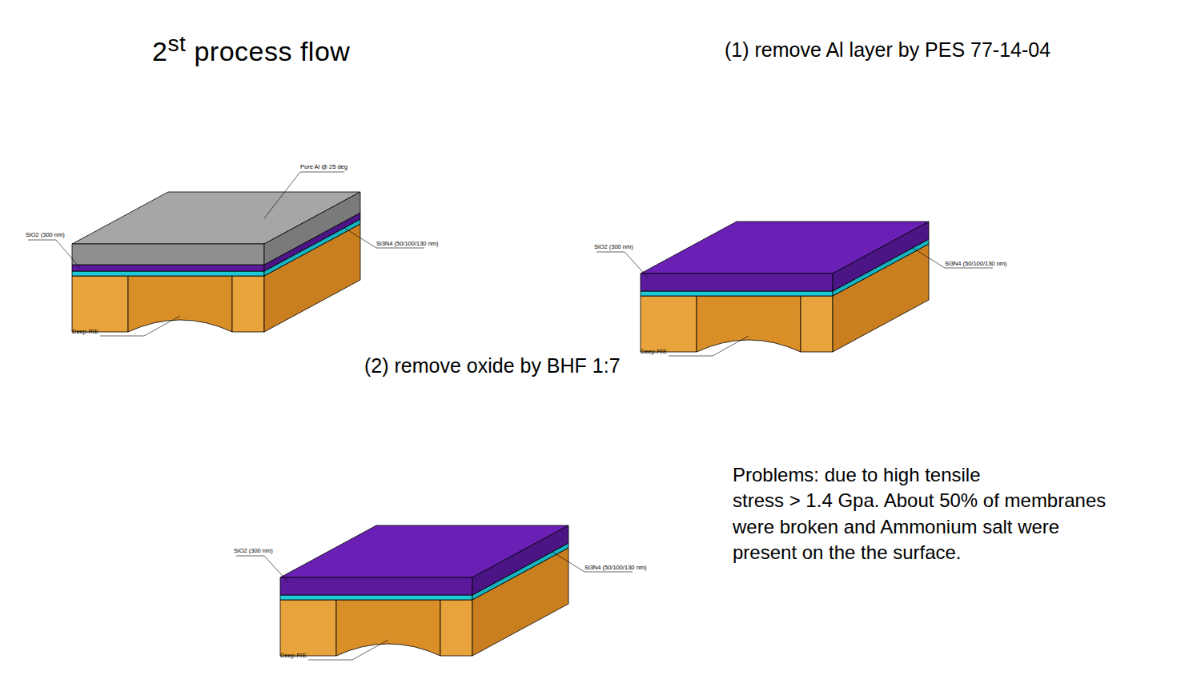2st process flow
(1) remove Al layer by PES 77-14-04
(2) remove oxide by BHF 1:7
Problems: due to high tensile
stress > 1.4 Gpa. About 50% of membranes
were broken and Ammonium salt were
present on the the surface.
============================================================ FIGURE 1 : stack with Al layer (top-left) ============================================================
Pure Al @ 25 deg SiO2 (300 nm) Si3N4 (50/100/130 nm) Deep-RIE
============================================================ FIGURE 2 : after Al removal (top-right) ============================================================
SiO2 (300 nm) Si3N4 (50/100/130 nm) Deep-RIE
============================================================ FIGURE 3 : after oxide removal (bottom-left) ============================================================
SiO2 (300 nm) Si3N4 (50/100/130 nm) Deep-RIE